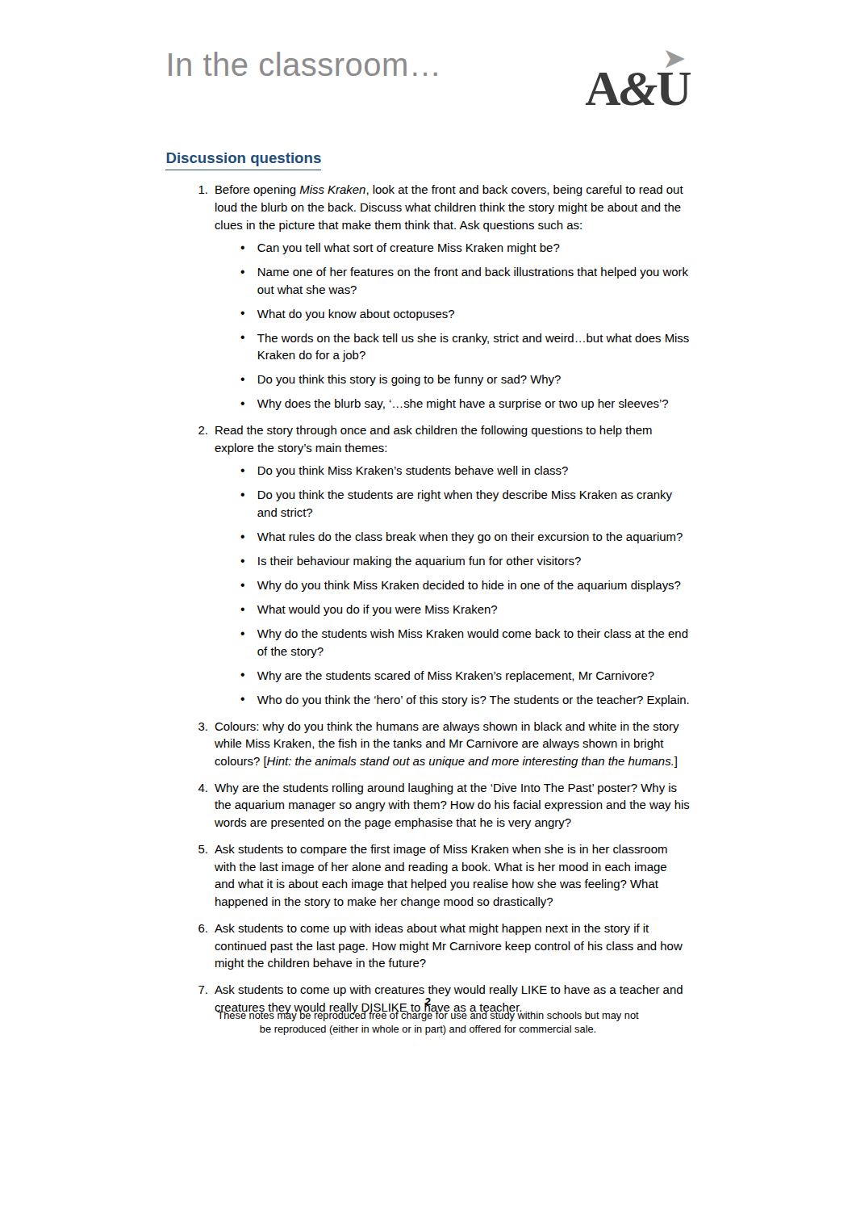In the classroom…
➤ A&U
Discussion questions
Before opening Miss Kraken, look at the front and back covers, being careful to read out loud the blurb on the back. Discuss what children think the story might be about and the clues in the picture that make them think that. Ask questions such as:
Can you tell what sort of creature Miss Kraken might be?
Name one of her features on the front and back illustrations that helped you work out what she was?
What do you know about octopuses?
The words on the back tell us she is cranky, strict and weird…but what does Miss Kraken do for a job?
Do you think this story is going to be funny or sad? Why?
Why does the blurb say, ‘…she might have a surprise or two up her sleeves’?
Read the story through once and ask children the following questions to help them explore the story’s main themes:
Do you think Miss Kraken’s students behave well in class?
Do you think the students are right when they describe Miss Kraken as cranky and strict?
What rules do the class break when they go on their excursion to the aquarium?
Is their behaviour making the aquarium fun for other visitors?
Why do you think Miss Kraken decided to hide in one of the aquarium displays?
What would you do if you were Miss Kraken?
Why do the students wish Miss Kraken would come back to their class at the end of the story?
Why are the students scared of Miss Kraken’s replacement, Mr Carnivore?
Who do you think the ‘hero’ of this story is? The students or the teacher? Explain.
Colours: why do you think the humans are always shown in black and white in the story while Miss Kraken, the fish in the tanks and Mr Carnivore are always shown in bright colours? [Hint: the animals stand out as unique and more interesting than the humans.]
Why are the students rolling around laughing at the ‘Dive Into The Past’ poster? Why is the aquarium manager so angry with them? How do his facial expression and the way his words are presented on the page emphasise that he is very angry?
Ask students to compare the first image of Miss Kraken when she is in her classroom with the last image of her alone and reading a book. What is her mood in each image and what it is about each image that helped you realise how she was feeling? What happened in the story to make her change mood so drastically?
Ask students to come up with ideas about what might happen next in the story if it continued past the last page. How might Mr Carnivore keep control of his class and how might the children behave in the future?
Ask students to come up with creatures they would really LIKE to have as a teacher and creatures they would really DISLIKE to have as a teacher.
2
These notes may be reproduced free of charge for use and study within schools but may not
be reproduced (either in whole or in part) and offered for commercial sale.